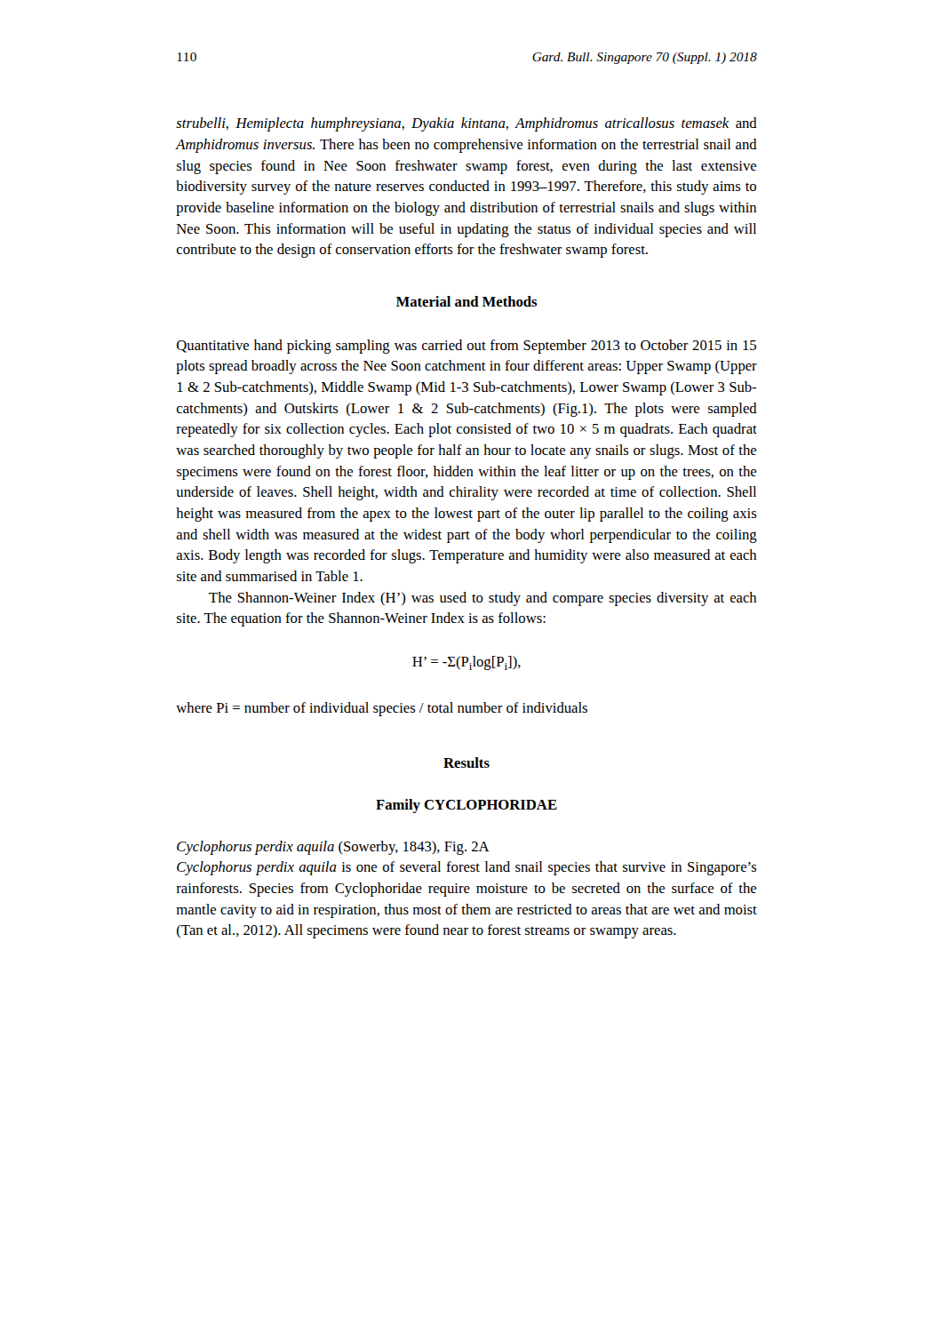110 Gard. Bull. Singapore 70 (Suppl. 1) 2018
strubelli, Hemiplecta humphreysiana, Dyakia kintana, Amphidromus atricallosus temasek and Amphidromus inversus. There has been no comprehensive information on the terrestrial snail and slug species found in Nee Soon freshwater swamp forest, even during the last extensive biodiversity survey of the nature reserves conducted in 1993–1997. Therefore, this study aims to provide baseline information on the biology and distribution of terrestrial snails and slugs within Nee Soon. This information will be useful in updating the status of individual species and will contribute to the design of conservation efforts for the freshwater swamp forest.
Material and Methods
Quantitative hand picking sampling was carried out from September 2013 to October 2015 in 15 plots spread broadly across the Nee Soon catchment in four different areas: Upper Swamp (Upper 1 & 2 Sub-catchments), Middle Swamp (Mid 1-3 Sub-catchments), Lower Swamp (Lower 3 Sub-catchments) and Outskirts (Lower 1 & 2 Sub-catchments) (Fig.1). The plots were sampled repeatedly for six collection cycles. Each plot consisted of two 10 × 5 m quadrats. Each quadrat was searched thoroughly by two people for half an hour to locate any snails or slugs. Most of the specimens were found on the forest floor, hidden within the leaf litter or up on the trees, on the underside of leaves. Shell height, width and chirality were recorded at time of collection. Shell height was measured from the apex to the lowest part of the outer lip parallel to the coiling axis and shell width was measured at the widest part of the body whorl perpendicular to the coiling axis. Body length was recorded for slugs. Temperature and humidity were also measured at each site and summarised in Table 1.
The Shannon-Weiner Index (H’) was used to study and compare species diversity at each site. The equation for the Shannon-Weiner Index is as follows:
H’ = -Σ(Pilog[Pi]),
where Pi = number of individual species / total number of individuals
Results
Family CYCLOPHORIDAE
Cyclophorus perdix aquila (Sowerby, 1843), Fig. 2A
Cyclophorus perdix aquila is one of several forest land snail species that survive in Singapore’s rainforests. Species from Cyclophoridae require moisture to be secreted on the surface of the mantle cavity to aid in respiration, thus most of them are restricted to areas that are wet and moist (Tan et al., 2012). All specimens were found near to forest streams or swampy areas.